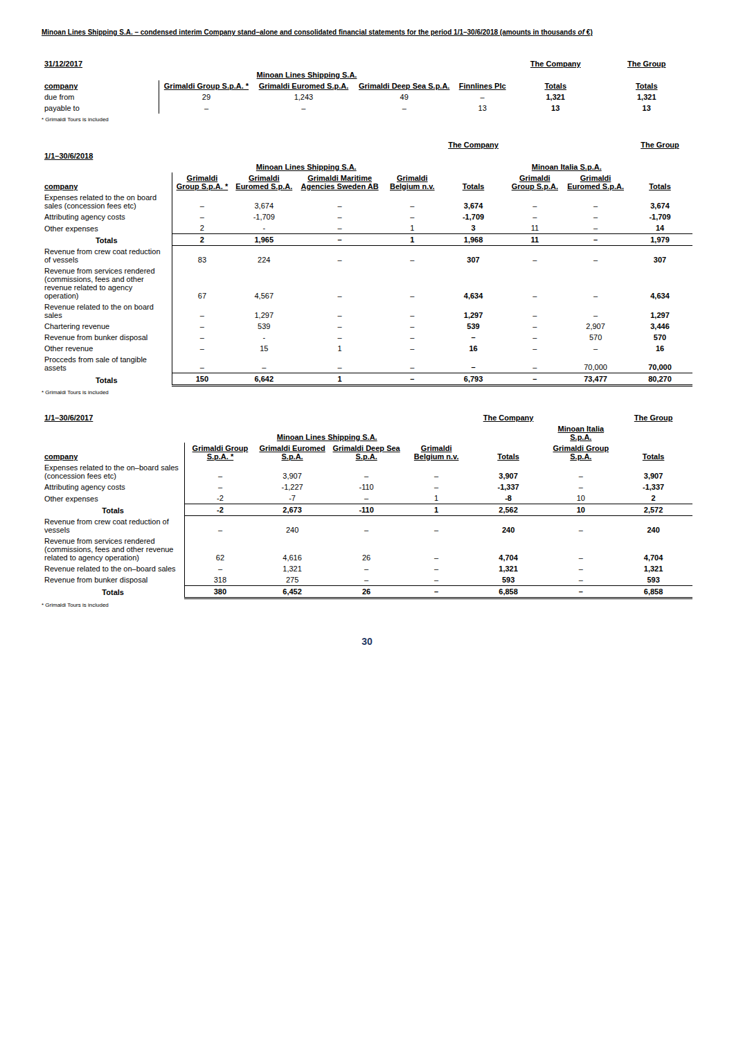Minoan Lines Shipping S.A. – condensed interim Company stand–alone and consolidated financial statements for the period 1/1–30/6/2018 (amounts in thousands of €)
| 31/12/2017 | | The Company | The Group |
| | Minoan Lines Shipping S.A. | | | |
| company | Grimaldi Group S.p.A. * | Grimaldi Euromed S.p.A. | Grimaldi Deep Sea S.p.A. | Finnlines Plc | Totals | Totals |
| due from | 29 | 1,243 | 49 | – | 1,321 | 1,321 |
| payable to | – | – | – | 13 | 13 | 13 |
* Grimaldi Tours is included
| | | The Company | | The Group |
| 1/1–30/6/2018 | | | | |
| | Minoan Lines Shipping S.A. | | Minoan Italia S.p.A. | |
| company | Grimaldi Group S.p.A. * | Grimaldi Euromed S.p.A. | Grimaldi Maritime Agencies Sweden AB | Grimaldi Belgium n.v. | Totals | Grimaldi Group S.p.A. | Grimaldi Euromed S.p.A. | Totals |
| Expenses related to the on board sales (concession fees etc) | – | 3,674 | – | – | 3,674 | – | – | 3,674 |
| Attributing agency costs | – | -1,709 | – | – | -1,709 | – | – | -1,709 |
| Other expenses | 2 | - | – | 1 | 3 | 11 | – | 14 |
| Totals | 2 | 1,965 | – | 1 | 1,968 | 11 | – | 1,979 |
| Revenue from crew coat reduction of vessels | 83 | 224 | – | – | 307 | – | – | 307 |
| Revenue from services rendered (commissions, fees and other revenue related to agency operation) | 67 | 4,567 | – | – | 4,634 | – | – | 4,634 |
| Revenue related to the on board sales | – | 1,297 | – | – | 1,297 | – | – | 1,297 |
| Chartering revenue | – | 539 | – | – | 539 | – | 2,907 | 3,446 |
| Revenue from bunker disposal | – | - | – | – | – | – | 570 | 570 |
| Other revenue | – | 15 | 1 | – | 16 | – | – | 16 |
| Procceds from sale of tangible assets | – | – | – | – | – | – | 70,000 | 70,000 |
| Totals | 150 | 6,642 | 1 | – | 6,793 | – | 73,477 | 80,270 |
* Grimaldi Tours is included
| 1/1–30/6/2017 | | The Company | | The Group |
| | Minoan Lines Shipping S.A. | | Minoan Italia S.p.A. | |
| company | Grimaldi Group S.p.A. * | Grimaldi Euromed S.p.A. | Grimaldi Deep Sea S.p.A. | Grimaldi Belgium n.v. | Totals | Grimaldi Group S.p.A. | Totals |
| Expenses related to the on–board sales (concession fees etc) | – | 3,907 | – | – | 3,907 | – | 3,907 |
| Attributing agency costs | – | -1,227 | -110 | – | -1,337 | – | -1,337 |
| Other expenses | -2 | -7 | – | 1 | -8 | 10 | 2 |
| Totals | -2 | 2,673 | -110 | 1 | 2,562 | 10 | 2,572 |
| Revenue from crew coat reduction of vessels | – | 240 | – | – | 240 | – | 240 |
| Revenue from services rendered (commissions, fees and other revenue related to agency operation) | 62 | 4,616 | 26 | – | 4,704 | – | 4,704 |
| Revenue related to the on–board sales | – | 1,321 | – | – | 1,321 | – | 1,321 |
| Revenue from bunker disposal | 318 | 275 | – | – | 593 | – | 593 |
| Totals | 380 | 6,452 | 26 | – | 6,858 | – | 6,858 |
* Grimaldi Tours is included
30